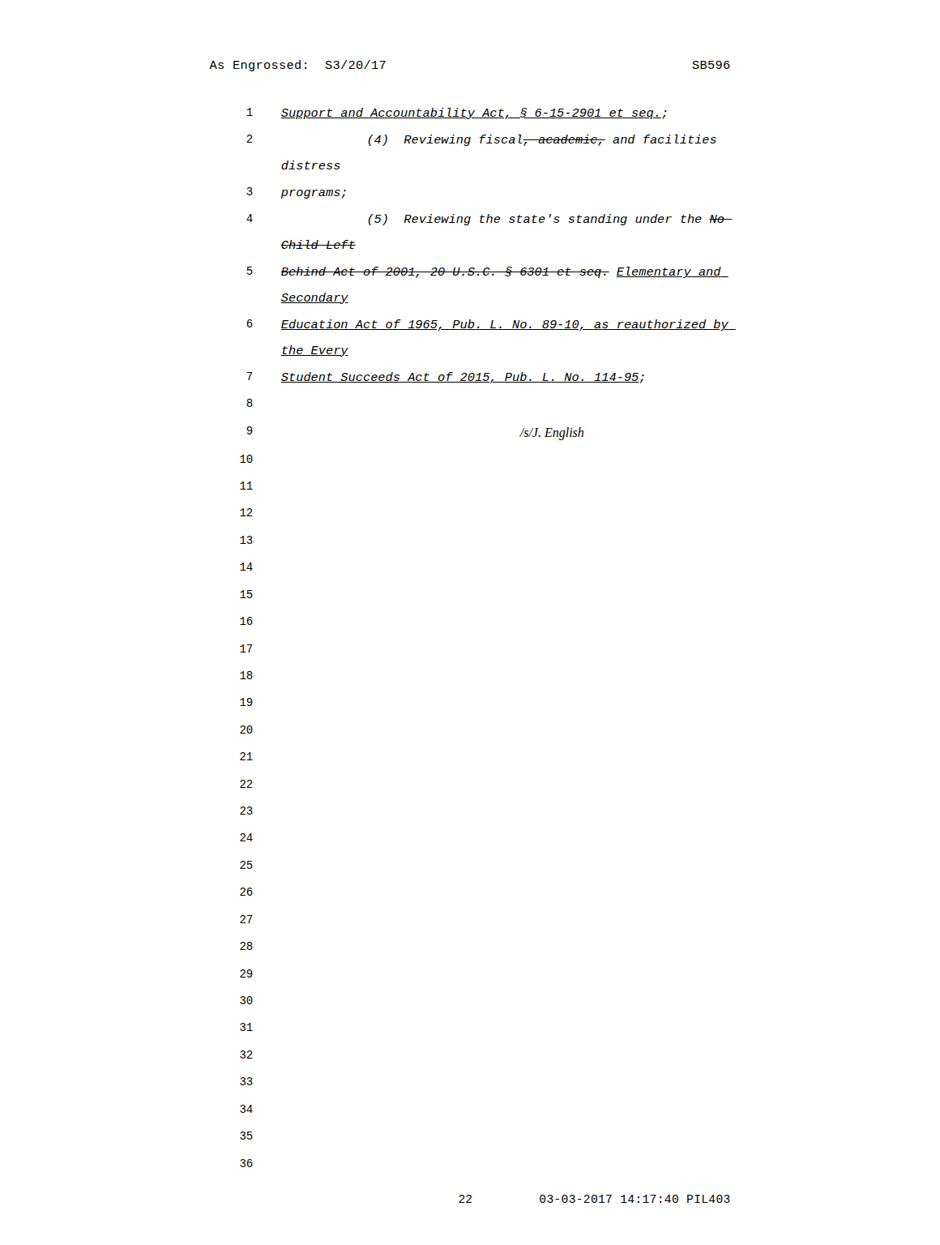As Engrossed: S3/20/17
SB596
| 1 | Support and Accountability Act, § 6-15-2901 et seq. ; |
| 2 | (4) Reviewing fiscal , academic, and facilities distress |
| 3 | programs; |
| 4 | (5) Reviewing the state's standing under the No Child Left |
| 5 | Behind Act of 2001, 20 U.S.C. § 6301 et seq. Elementary and Secondary |
| 6 | Education Act of 1965, Pub. L. No. 89-10, as reauthorized by the Every |
| 7 | Student Succeeds Act of 2015, Pub. L. No. 114-95 ; |
| 8 | |
| 9 | /s/J. English |
| 10 | |
| 11 | |
| 12 | |
| 13 | |
| 14 | |
| 15 | |
| 16 | |
| 17 | |
| 18 | |
| 19 | |
| 20 | |
| 21 | |
| 22 | |
| 23 | |
| 24 | |
| 25 | |
| 26 | |
| 27 | |
| 28 | |
| 29 | |
| 30 | |
| 31 | |
| 32 | |
| 33 | |
| 34 | |
| 35 | |
| 36 | |
22
03-03-2017 14:17:40 PIL403